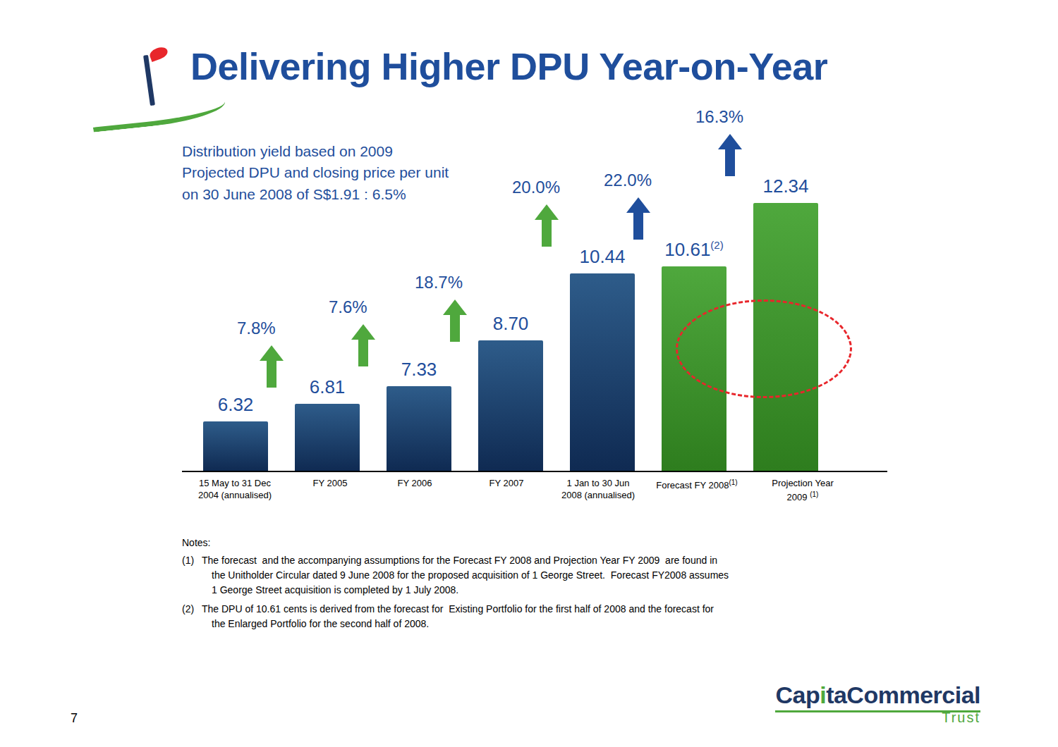Delivering Higher DPU Year-on-Year
Distribution yield based on 2009
Projected DPU and closing price per unit
on 30 June 2008 of S$1.91 : 6.5%
6.32
6.81
7.33
8.70
10.44
10.61(2)
12.34
7.8%
7.6%
18.7%
20.0%
22.0%
16.3%
15 May to 31 Dec
2004 (annualised) FY 2005 FY 2006 FY 2007 1 Jan to 30 Jun
2008 (annualised) Forecast FY 2008(1) Projection Year
2009 (1)
Notes:
(1) The forecast and the accompanying assumptions for the Forecast FY 2008 and Projection Year FY 2009 are found in the Unitholder Circular dated 9 June 2008 for the proposed acquisition of 1 George Street. Forecast FY2008 assumes 1 George Street acquisition is completed by 1 July 2008.
(2) The DPU of 10.61 cents is derived from the forecast for Existing Portfolio for the first half of 2008 and the forecast for the Enlarged Portfolio for the second half of 2008.
7
CapitaCommercial
Trust